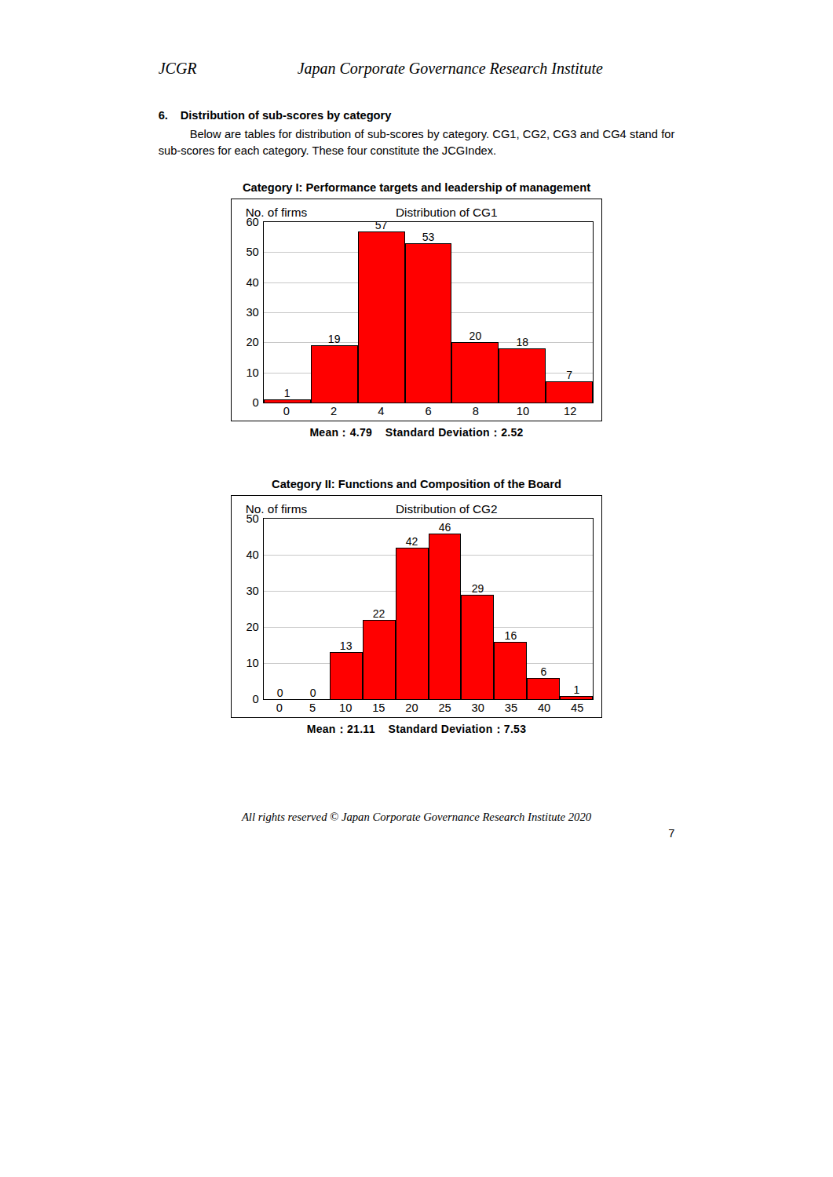JCGR
Japan Corporate Governance Research Institute
6. Distribution of sub-scores by category
Below are tables for distribution of sub-scores by category. CG1, CG2, CG3 and CG4 stand for sub-scores for each category. These four constitute the JCGIndex.
Category I: Performance targets and leadership of management
No. of firms
Distribution of CG1
60
50
40
30
20
10
0
1
19
57
53
20
18
7
0
2
4
6
8
10
12
Mean：4.79 Standard Deviation：2.52
Category II: Functions and Composition of the Board
No. of firms
Distribution of CG2
50
40
30
20
10
0
0
0
13
22
42
46
29
16
6
1
0
5
10
15
20
25
30
35
40
45
Mean：21.11 Standard Deviation：7.53
All rights reserved © Japan Corporate Governance Research Institute 2020
7